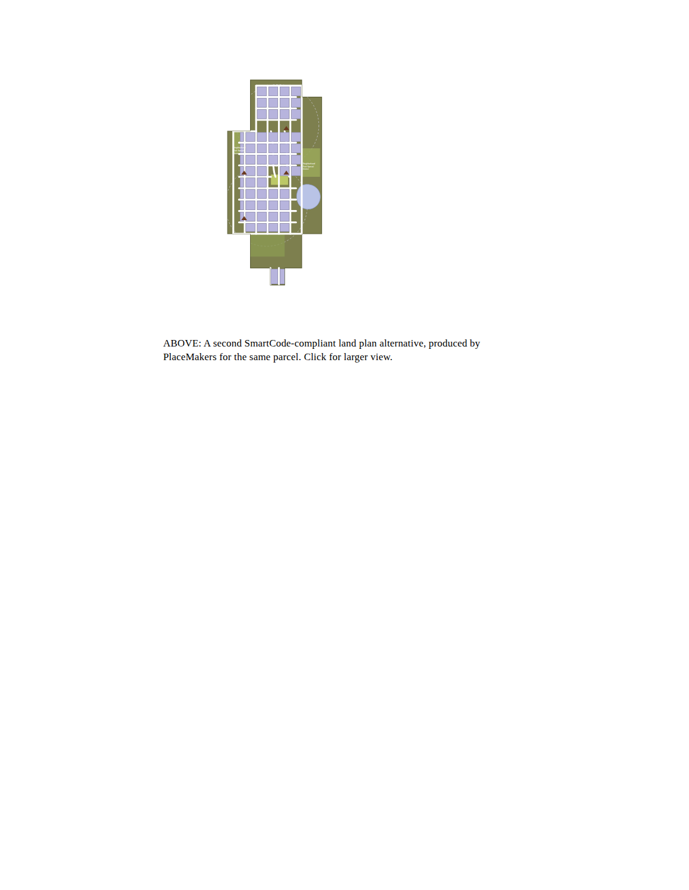Neighborhood Park Special District Neighborhood Park Special District
ABOVE: A second SmartCode-compliant land plan alternative, produced by PlaceMakers for the same parcel. Click for larger view.